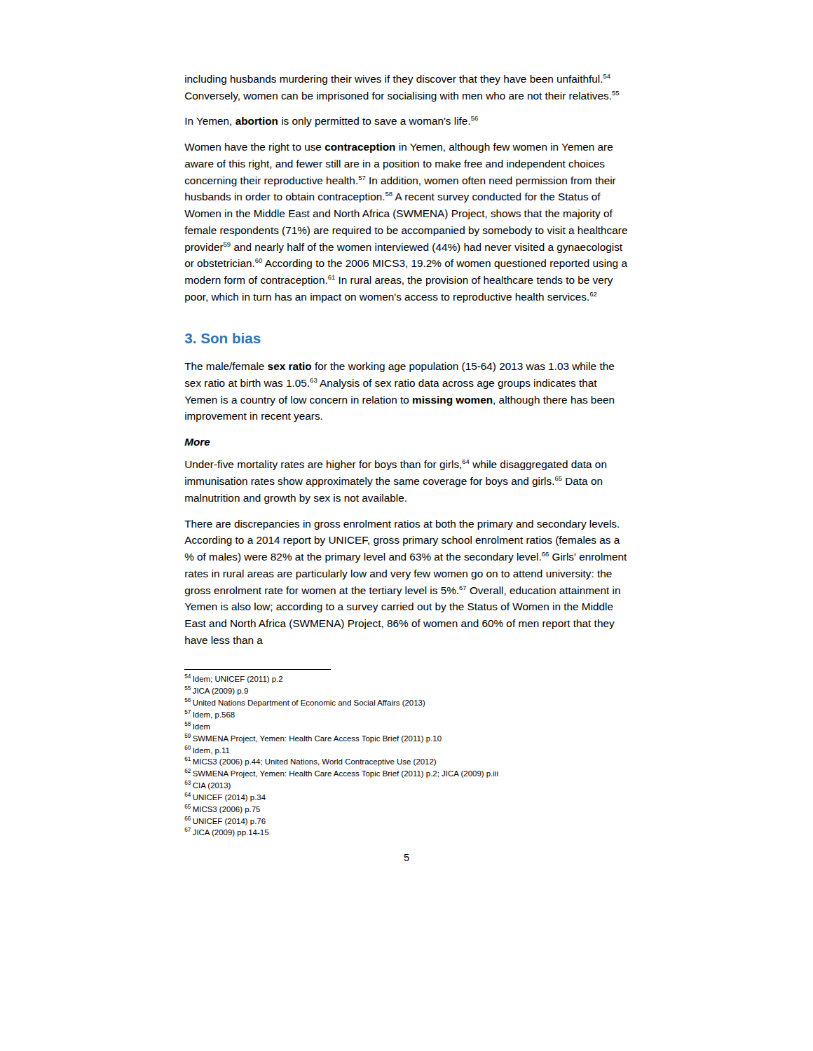including husbands murdering their wives if they discover that they have been unfaithful.54 Conversely, women can be imprisoned for socialising with men who are not their relatives.55
In Yemen, abortion is only permitted to save a woman's life.56
Women have the right to use contraception in Yemen, although few women in Yemen are aware of this right, and fewer still are in a position to make free and independent choices concerning their reproductive health.57 In addition, women often need permission from their husbands in order to obtain contraception.58 A recent survey conducted for the Status of Women in the Middle East and North Africa (SWMENA) Project, shows that the majority of female respondents (71%) are required to be accompanied by somebody to visit a healthcare provider59 and nearly half of the women interviewed (44%) had never visited a gynaecologist or obstetrician.60 According to the 2006 MICS3, 19.2% of women questioned reported using a modern form of contraception.61 In rural areas, the provision of healthcare tends to be very poor, which in turn has an impact on women's access to reproductive health services.62
3. Son bias
The male/female sex ratio for the working age population (15-64) 2013 was 1.03 while the sex ratio at birth was 1.05.63 Analysis of sex ratio data across age groups indicates that Yemen is a country of low concern in relation to missing women, although there has been improvement in recent years.
More
Under-five mortality rates are higher for boys than for girls,64 while disaggregated data on immunisation rates show approximately the same coverage for boys and girls.65 Data on malnutrition and growth by sex is not available.
There are discrepancies in gross enrolment ratios at both the primary and secondary levels. According to a 2014 report by UNICEF, gross primary school enrolment ratios (females as a % of males) were 82% at the primary level and 63% at the secondary level.66 Girls' enrolment rates in rural areas are particularly low and very few women go on to attend university: the gross enrolment rate for women at the tertiary level is 5%.67 Overall, education attainment in Yemen is also low; according to a survey carried out by the Status of Women in the Middle East and North Africa (SWMENA) Project, 86% of women and 60% of men report that they have less than a
Idem; UNICEF (2011) p.2
JICA (2009) p.9
United Nations Department of Economic and Social Affairs (2013)
Idem, p.568
Idem
SWMENA Project, Yemen: Health Care Access Topic Brief (2011) p.10
Idem, p.11
MICS3 (2006) p.44; United Nations, World Contraceptive Use (2012)
SWMENA Project, Yemen: Health Care Access Topic Brief (2011) p.2; JICA (2009) p.iii
CIA (2013)
UNICEF (2014) p.34
MICS3 (2006) p.75
UNICEF (2014) p.76
JICA (2009) pp.14-15
5